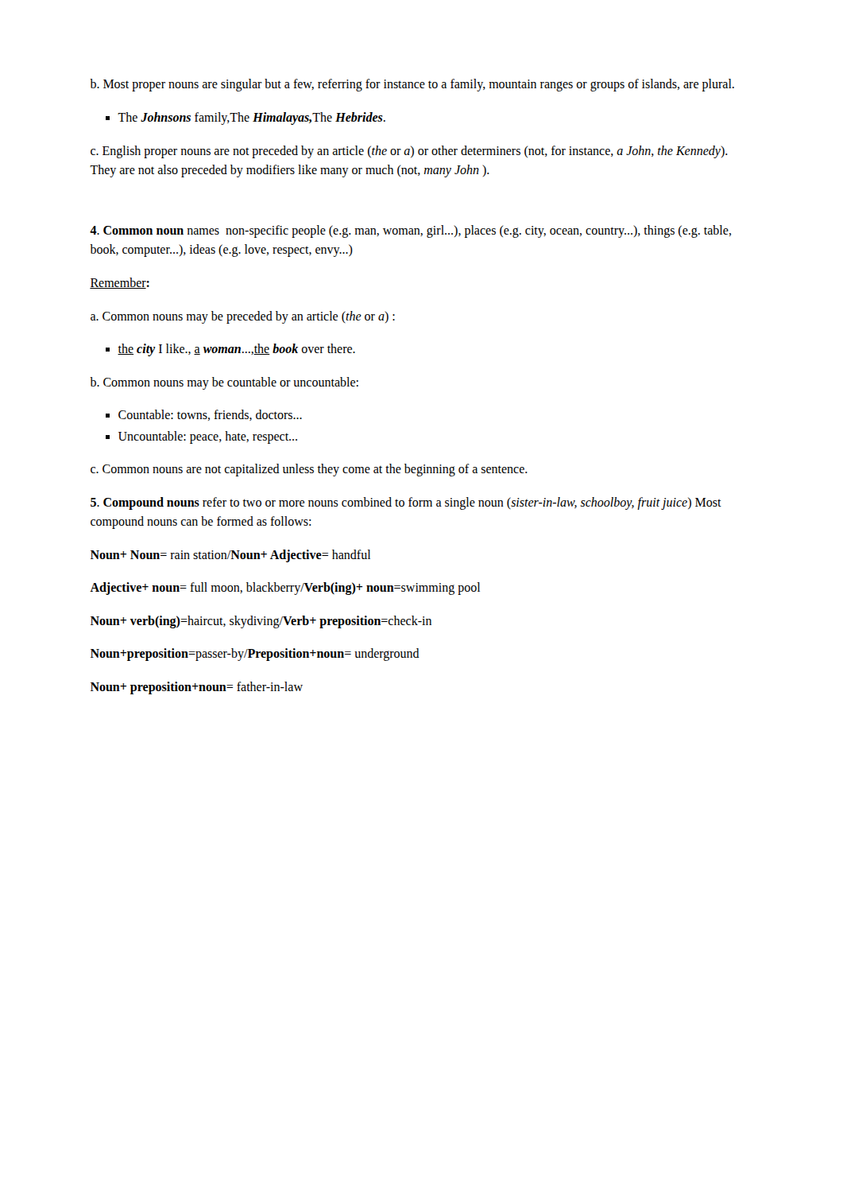b. Most proper nouns are singular but a few, referring for instance to a family, mountain ranges or groups of islands, are plural.
The Johnsons family,The Himalayas, The Hebrides.
c. English proper nouns are not preceded by an article (the or a) or other determiners (not, for instance, a John, the Kennedy). They are not also preceded by modifiers like many or much (not, many John ).
4. Common noun names non-specific people (e.g. man, woman, girl...), places (e.g. city, ocean, country...), things (e.g. table, book, computer...), ideas (e.g. love, respect, envy...)
Remember:
a. Common nouns may be preceded by an article (the or a) :
the city I like., a woman...,the book over there.
b. Common nouns may be countable or uncountable:
Countable: towns, friends, doctors...
Uncountable: peace, hate, respect...
c. Common nouns are not capitalized unless they come at the beginning of a sentence.
5. Compound nouns refer to two or more nouns combined to form a single noun (sister-in-law, schoolboy, fruit juice) Most compound nouns can be formed as follows:
Noun+ Noun= rain station/Noun+ Adjective= handful
Adjective+ noun= full moon, blackberry/Verb(ing)+ noun=swimming pool
Noun+ verb(ing)=haircut, skydiving/Verb+ preposition=check-in
Noun+preposition=passer-by/Preposition+noun= underground
Noun+ preposition+noun= father-in-law